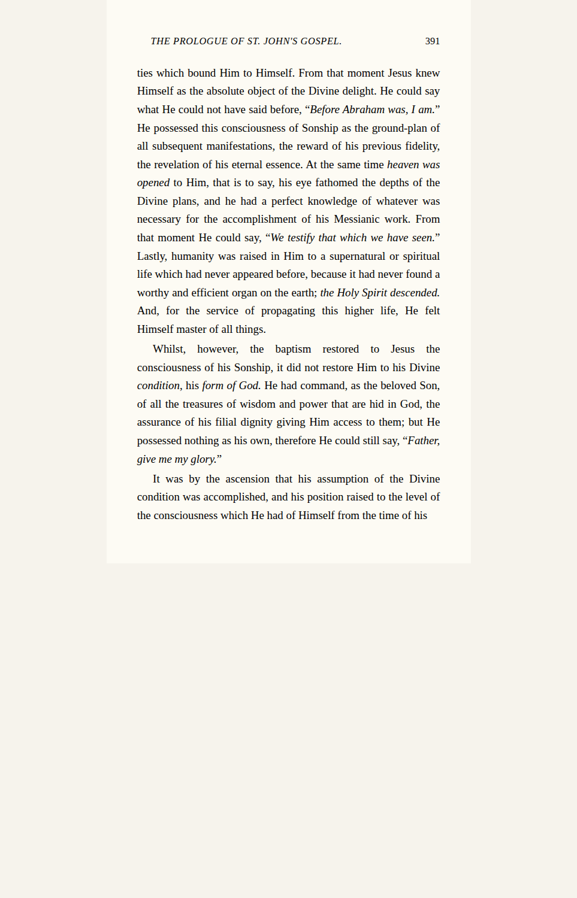THE PROLOGUE OF ST. JOHN'S GOSPEL. 391
ties which bound Him to Himself. From that moment Jesus knew Himself as the absolute object of the Divine delight. He could say what He could not have said before, “Before Abraham was, I am.” He possessed this consciousness of Sonship as the ground-plan of all subsequent manifestations, the reward of his previous fidelity, the revelation of his eternal essence. At the same time heaven was opened to Him, that is to say, his eye fathomed the depths of the Divine plans, and he had a perfect knowledge of whatever was necessary for the accomplishment of his Messianic work. From that moment He could say, “We testify that which we have seen.” Lastly, humanity was raised in Him to a supernatural or spiritual life which had never appeared before, because it had never found a worthy and efficient organ on the earth; the Holy Spirit descended. And, for the service of propagating this higher life, He felt Himself master of all things.
Whilst, however, the baptism restored to Jesus the consciousness of his Sonship, it did not restore Him to his Divine condition, his form of God. He had command, as the beloved Son, of all the treasures of wisdom and power that are hid in God, the assurance of his filial dignity giving Him access to them; but He possessed nothing as his own, therefore He could still say, “Father, give me my glory.”
It was by the ascension that his assumption of the Divine condition was accomplished, and his position raised to the level of the consciousness which He had of Himself from the time of his